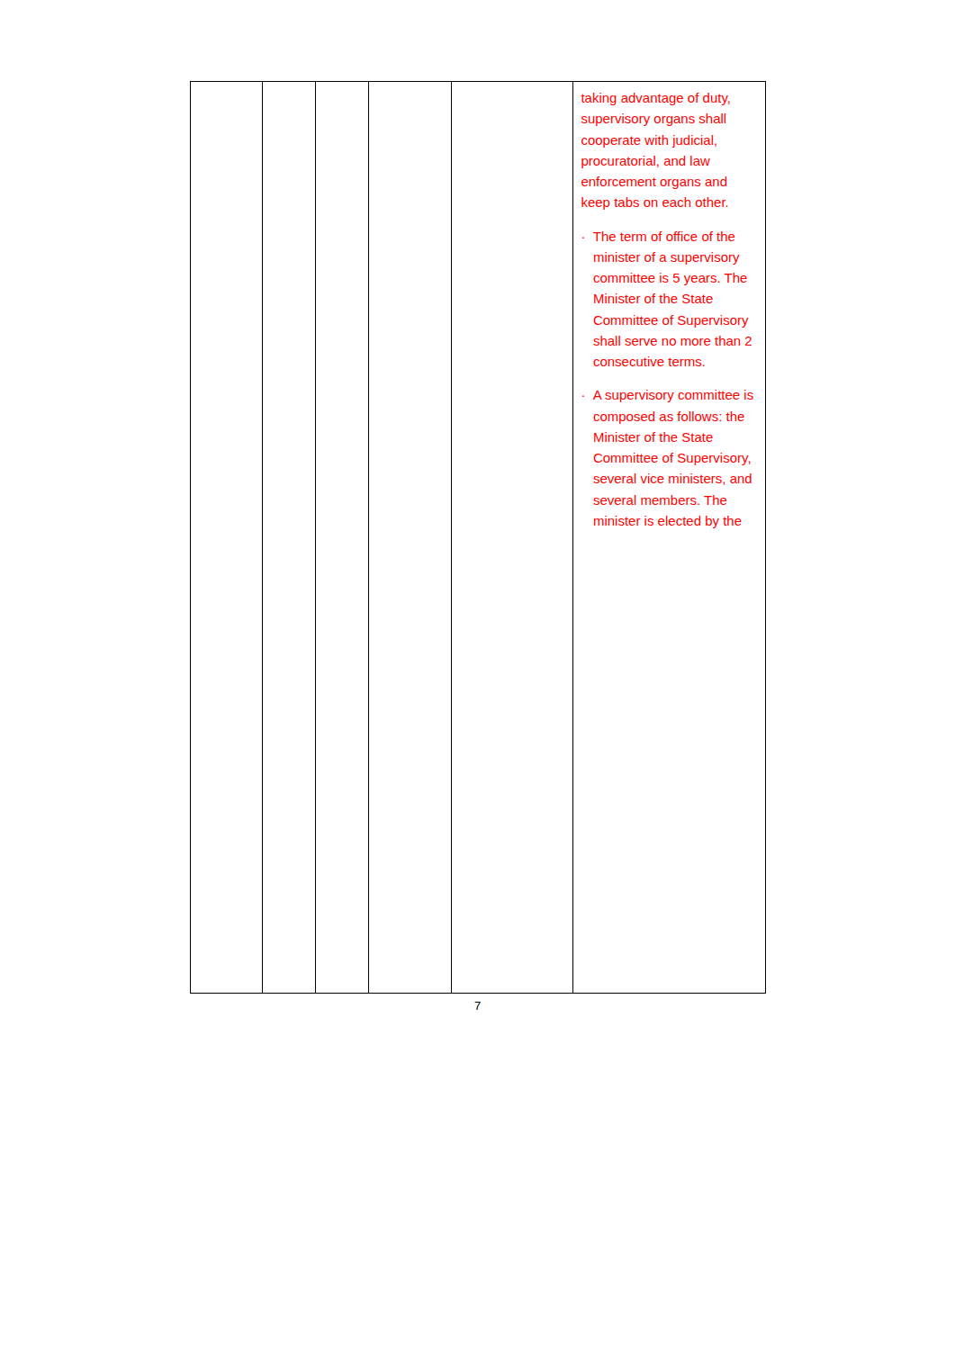| | | | | | taking advantage of duty, supervisory organs shall cooperate with judicial, procuratorial, and law enforcement organs and keep tabs on each other. · The term of office of the minister of a supervisory committee is 5 years. The Minister of the State Committee of Supervisory shall serve no more than 2 consecutive terms. · A supervisory committee is composed as follows: the Minister of the State Committee of Supervisory, several vice ministers, and several members. The minister is elected by the |
7